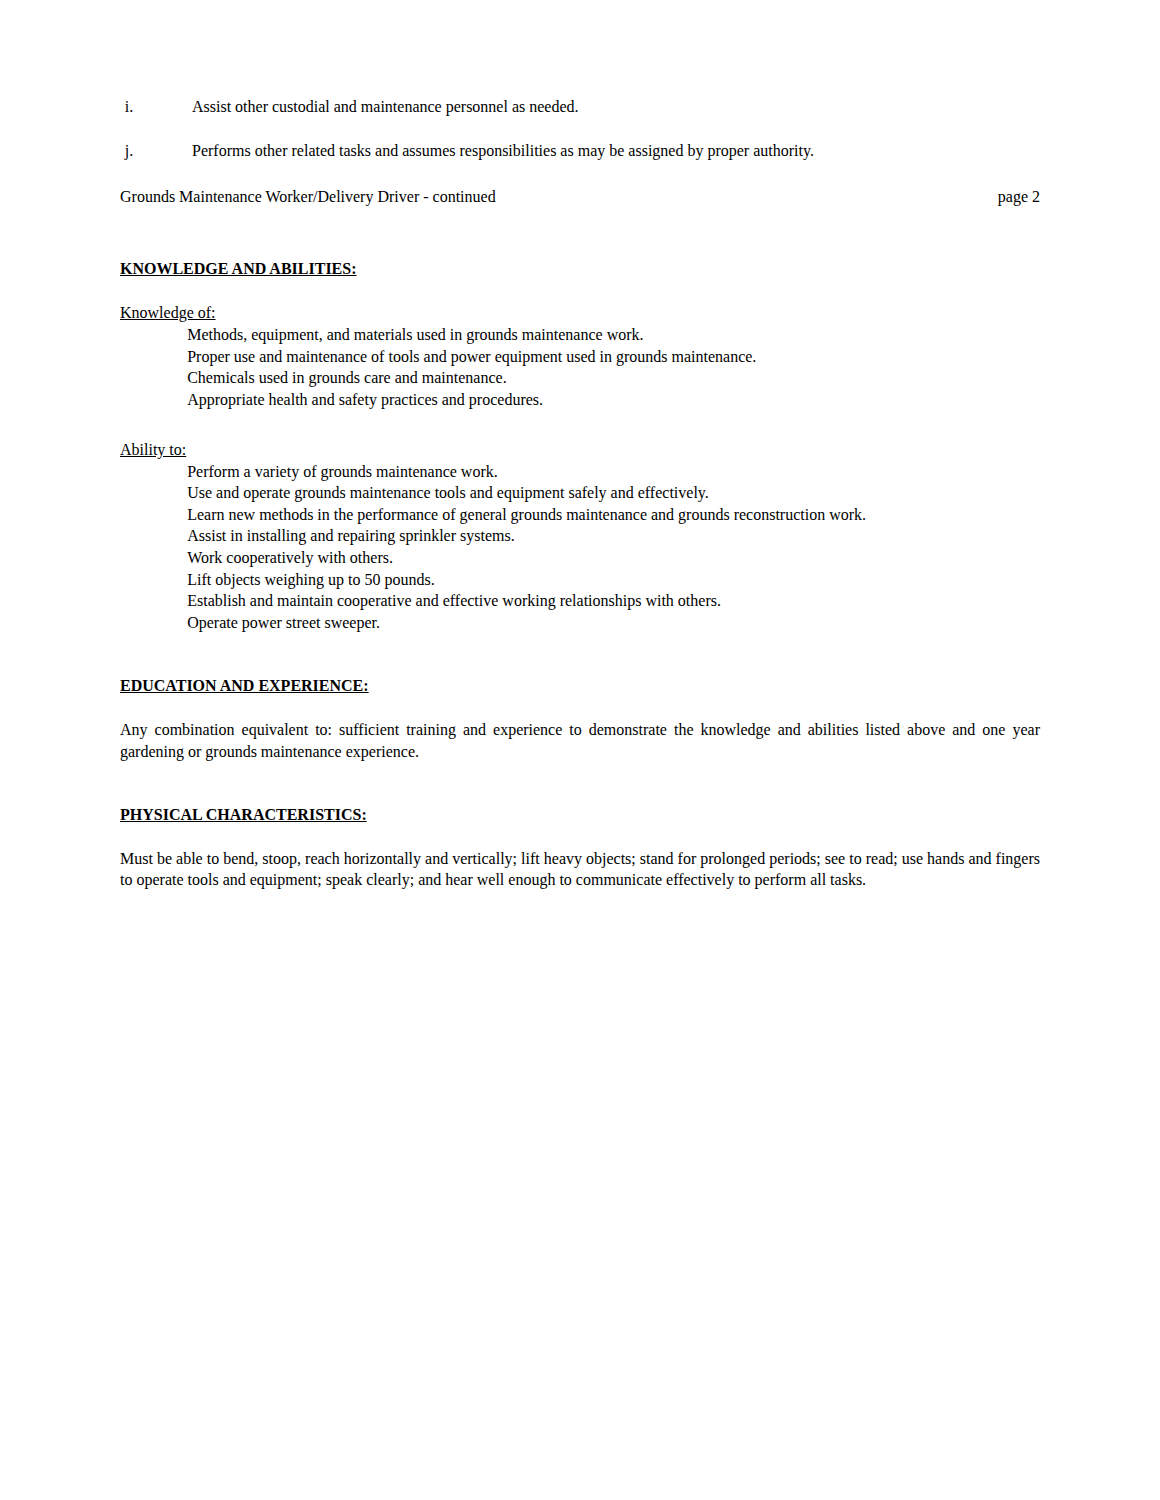i. Assist other custodial and maintenance personnel as needed.
j. Performs other related tasks and assumes responsibilities as may be assigned by proper authority.
Grounds Maintenance Worker/Delivery Driver - continued page 2
Knowledge and Abilities:
Knowledge of:
Methods, equipment, and materials used in grounds maintenance work.
Proper use and maintenance of tools and power equipment used in grounds maintenance.
Chemicals used in grounds care and maintenance.
Appropriate health and safety practices and procedures.
Ability to:
Perform a variety of grounds maintenance work.
Use and operate grounds maintenance tools and equipment safely and effectively.
Learn new methods in the performance of general grounds maintenance and grounds reconstruction work.
Assist in installing and repairing sprinkler systems.
Work cooperatively with others.
Lift objects weighing up to 50 pounds.
Establish and maintain cooperative and effective working relationships with others.
Operate power street sweeper.
Education and Experience:
Any combination equivalent to: sufficient training and experience to demonstrate the knowledge and abilities listed above and one year gardening or grounds maintenance experience.
Physical Characteristics:
Must be able to bend, stoop, reach horizontally and vertically; lift heavy objects; stand for prolonged periods; see to read; use hands and fingers to operate tools and equipment; speak clearly; and hear well enough to communicate effectively to perform all tasks.